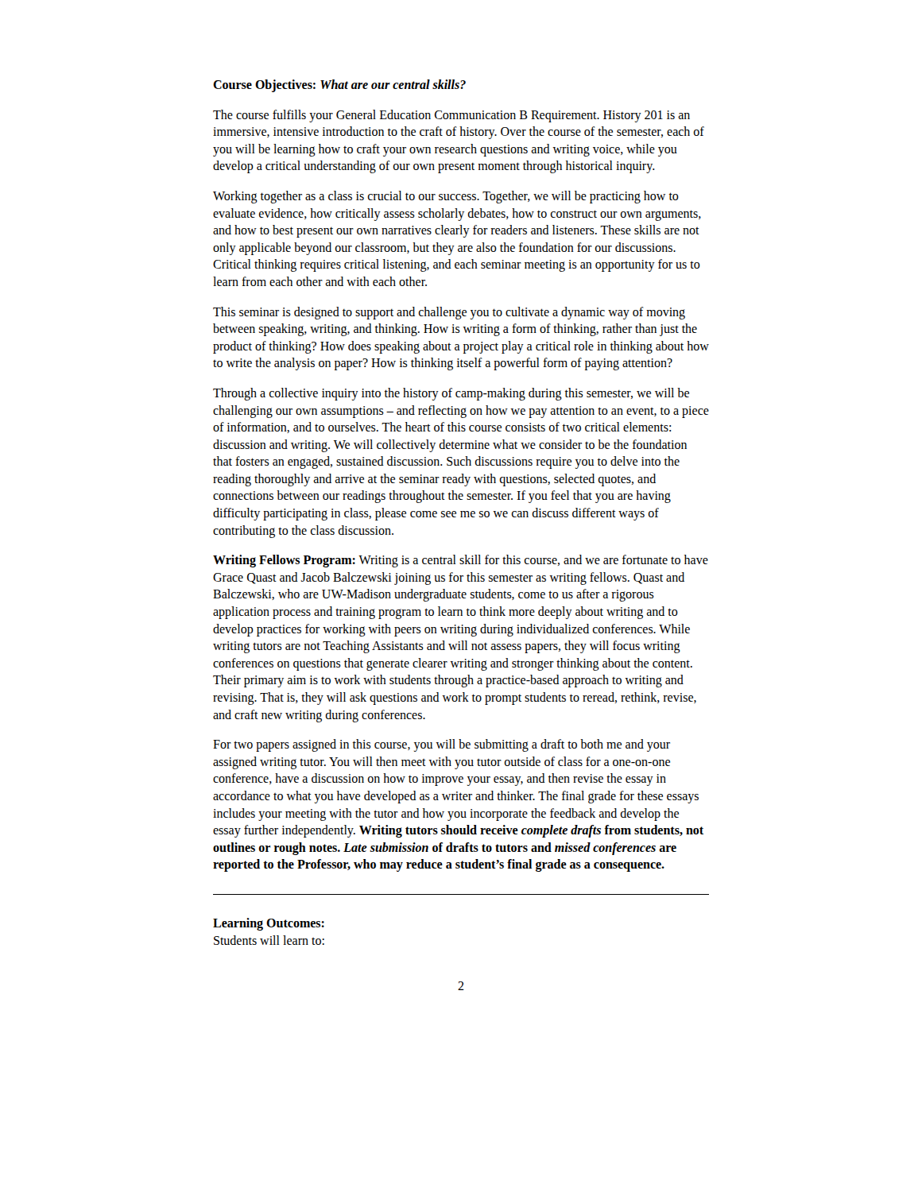Course Objectives: What are our central skills?
The course fulfills your General Education Communication B Requirement. History 201 is an immersive, intensive introduction to the craft of history. Over the course of the semester, each of you will be learning how to craft your own research questions and writing voice, while you develop a critical understanding of our own present moment through historical inquiry.
Working together as a class is crucial to our success. Together, we will be practicing how to evaluate evidence, how critically assess scholarly debates, how to construct our own arguments, and how to best present our own narratives clearly for readers and listeners. These skills are not only applicable beyond our classroom, but they are also the foundation for our discussions. Critical thinking requires critical listening, and each seminar meeting is an opportunity for us to learn from each other and with each other.
This seminar is designed to support and challenge you to cultivate a dynamic way of moving between speaking, writing, and thinking. How is writing a form of thinking, rather than just the product of thinking? How does speaking about a project play a critical role in thinking about how to write the analysis on paper? How is thinking itself a powerful form of paying attention?
Through a collective inquiry into the history of camp-making during this semester, we will be challenging our own assumptions – and reflecting on how we pay attention to an event, to a piece of information, and to ourselves. The heart of this course consists of two critical elements: discussion and writing. We will collectively determine what we consider to be the foundation that fosters an engaged, sustained discussion. Such discussions require you to delve into the reading thoroughly and arrive at the seminar ready with questions, selected quotes, and connections between our readings throughout the semester. If you feel that you are having difficulty participating in class, please come see me so we can discuss different ways of contributing to the class discussion.
Writing Fellows Program: Writing is a central skill for this course, and we are fortunate to have Grace Quast and Jacob Balczewski joining us for this semester as writing fellows. Quast and Balczewski, who are UW-Madison undergraduate students, come to us after a rigorous application process and training program to learn to think more deeply about writing and to develop practices for working with peers on writing during individualized conferences. While writing tutors are not Teaching Assistants and will not assess papers, they will focus writing conferences on questions that generate clearer writing and stronger thinking about the content. Their primary aim is to work with students through a practice-based approach to writing and revising. That is, they will ask questions and work to prompt students to reread, rethink, revise, and craft new writing during conferences.
For two papers assigned in this course, you will be submitting a draft to both me and your assigned writing tutor. You will then meet with you tutor outside of class for a one-on-one conference, have a discussion on how to improve your essay, and then revise the essay in accordance to what you have developed as a writer and thinker. The final grade for these essays includes your meeting with the tutor and how you incorporate the feedback and develop the essay further independently. Writing tutors should receive complete drafts from students, not outlines or rough notes. Late submission of drafts to tutors and missed conferences are reported to the Professor, who may reduce a student’s final grade as a consequence.
Learning Outcomes:
Students will learn to:
2